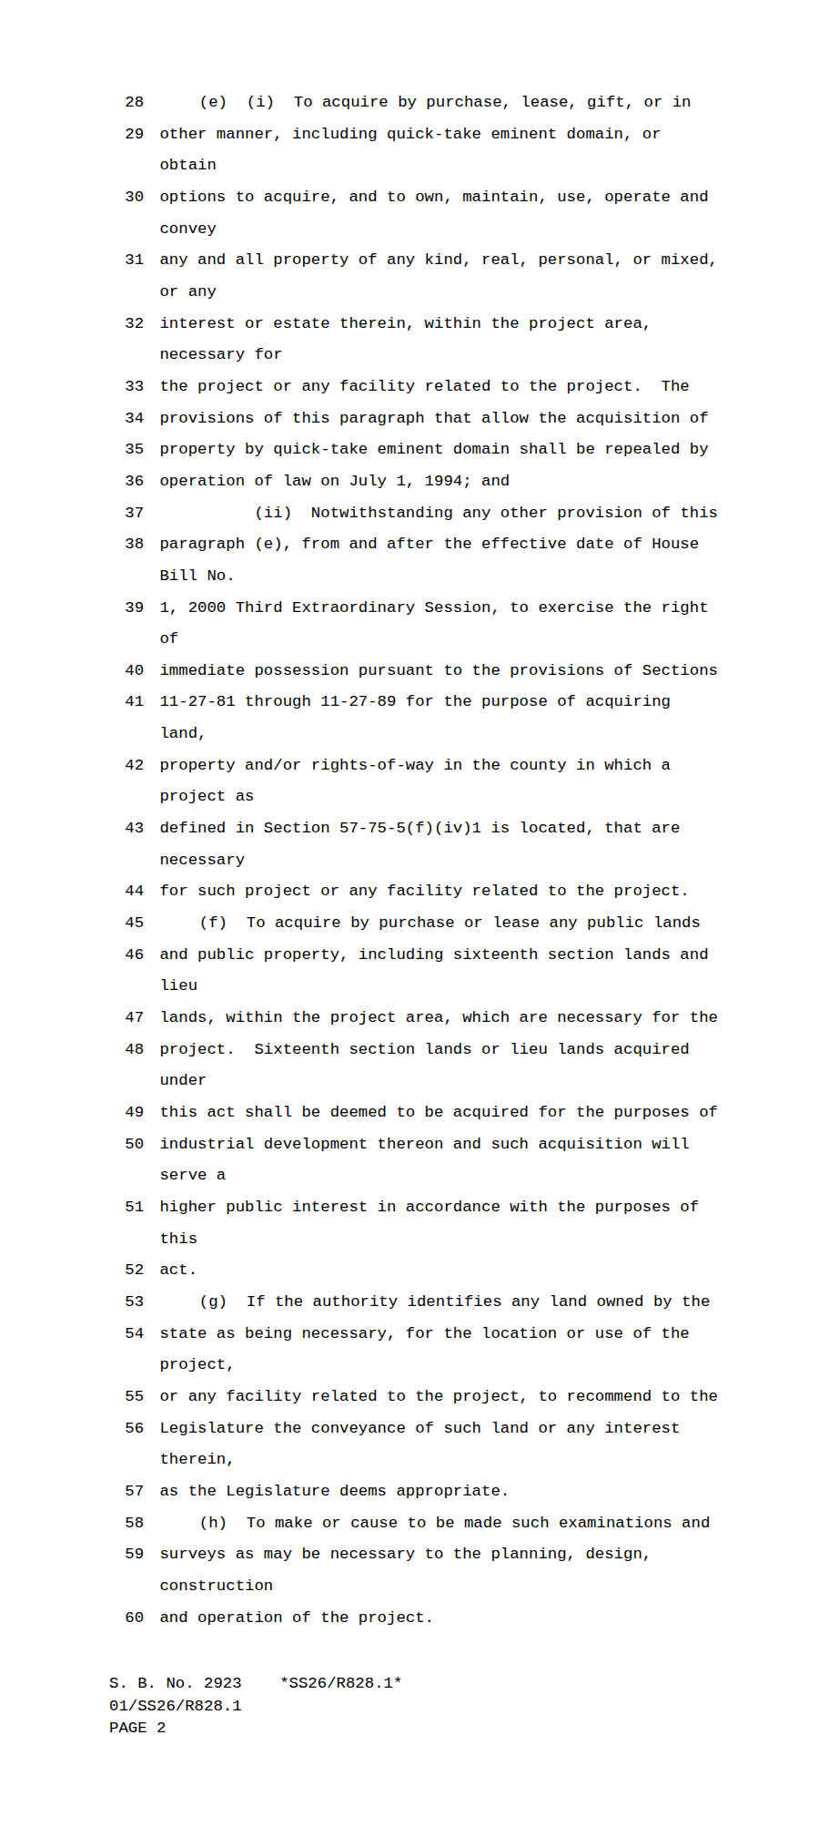28 (e) (i) To acquire by purchase, lease, gift, or in
29other manner, including quick-take eminent domain, or obtain
30options to acquire, and to own, maintain, use, operate and convey
31any and all property of any kind, real, personal, or mixed, or any
32interest or estate therein, within the project area, necessary for
33the project or any facility related to the project. The
34provisions of this paragraph that allow the acquisition of
35property by quick-take eminent domain shall be repealed by
36operation of law on July 1, 1994; and
37 (ii) Notwithstanding any other provision of this
38paragraph (e), from and after the effective date of House Bill No.
391, 2000 Third Extraordinary Session, to exercise the right of
40immediate possession pursuant to the provisions of Sections
4111-27-81 through 11-27-89 for the purpose of acquiring land,
42property and/or rights-of-way in the county in which a project as
43defined in Section 57-75-5(f)(iv)1 is located, that are necessary
44for such project or any facility related to the project.
45 (f) To acquire by purchase or lease any public lands
46and public property, including sixteenth section lands and lieu
47lands, within the project area, which are necessary for the
48project. Sixteenth section lands or lieu lands acquired under
49this act shall be deemed to be acquired for the purposes of
50industrial development thereon and such acquisition will serve a
51higher public interest in accordance with the purposes of this
52act.
53 (g) If the authority identifies any land owned by the
54state as being necessary, for the location or use of the project,
55or any facility related to the project, to recommend to the
56 Legislature the conveyance of such land or any interest therein,
57as the Legislature deems appropriate.
58 (h) To make or cause to be made such examinations and
59surveys as may be necessary to the planning, design, construction
60and operation of the project.
S. B. No. 2923 *SS26/R828.1*
01/SS26/R828.1
PAGE 2